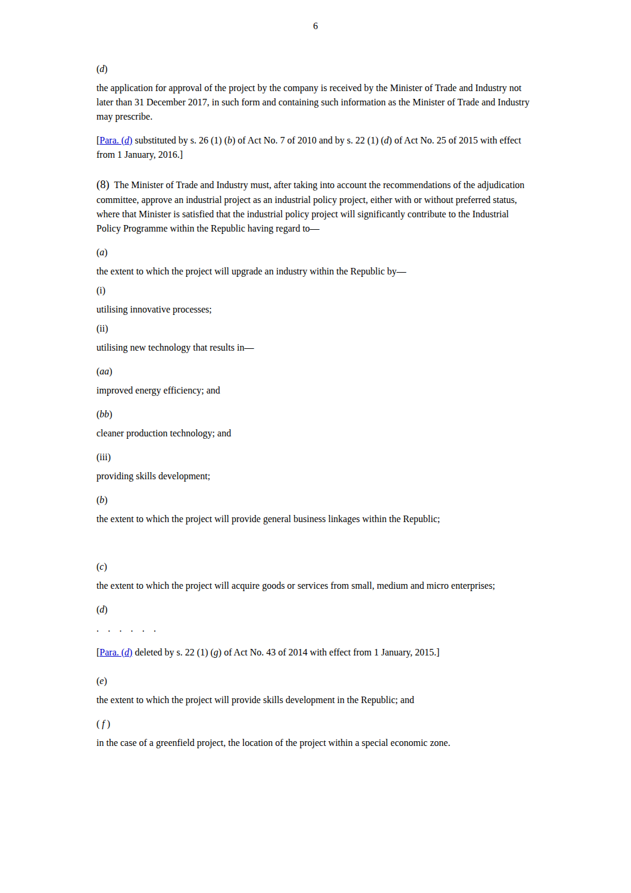6
(d)
the application for approval of the project by the company is received by the Minister of Trade and Industry not later than 31 December 2017, in such form and containing such information as the Minister of Trade and Industry may prescribe.
[Para. (d) substituted by s. 26 (1) (b) of Act No. 7 of 2010 and by s. 22 (1) (d) of Act No. 25 of 2015 with effect from 1 January, 2016.]
(8) The Minister of Trade and Industry must, after taking into account the recommendations of the adjudication committee, approve an industrial project as an industrial policy project, either with or without preferred status, where that Minister is satisfied that the industrial policy project will significantly contribute to the Industrial Policy Programme within the Republic having regard to—
(a)
the extent to which the project will upgrade an industry within the Republic by—
(i)
utilising innovative processes;
(ii)
utilising new technology that results in—
(aa)
improved energy efficiency; and
(bb)
cleaner production technology; and
(iii)
providing skills development;
(b)
the extent to which the project will provide general business linkages within the Republic;
(c)
the extent to which the project will acquire goods or services from small, medium and micro enterprises;
(d)
. . . . . .
[Para. (d) deleted by s. 22 (1) (g) of Act No. 43 of 2014 with effect from 1 January, 2015.]
(e)
the extent to which the project will provide skills development in the Republic; and
( f )
in the case of a greenfield project, the location of the project within a special economic zone.